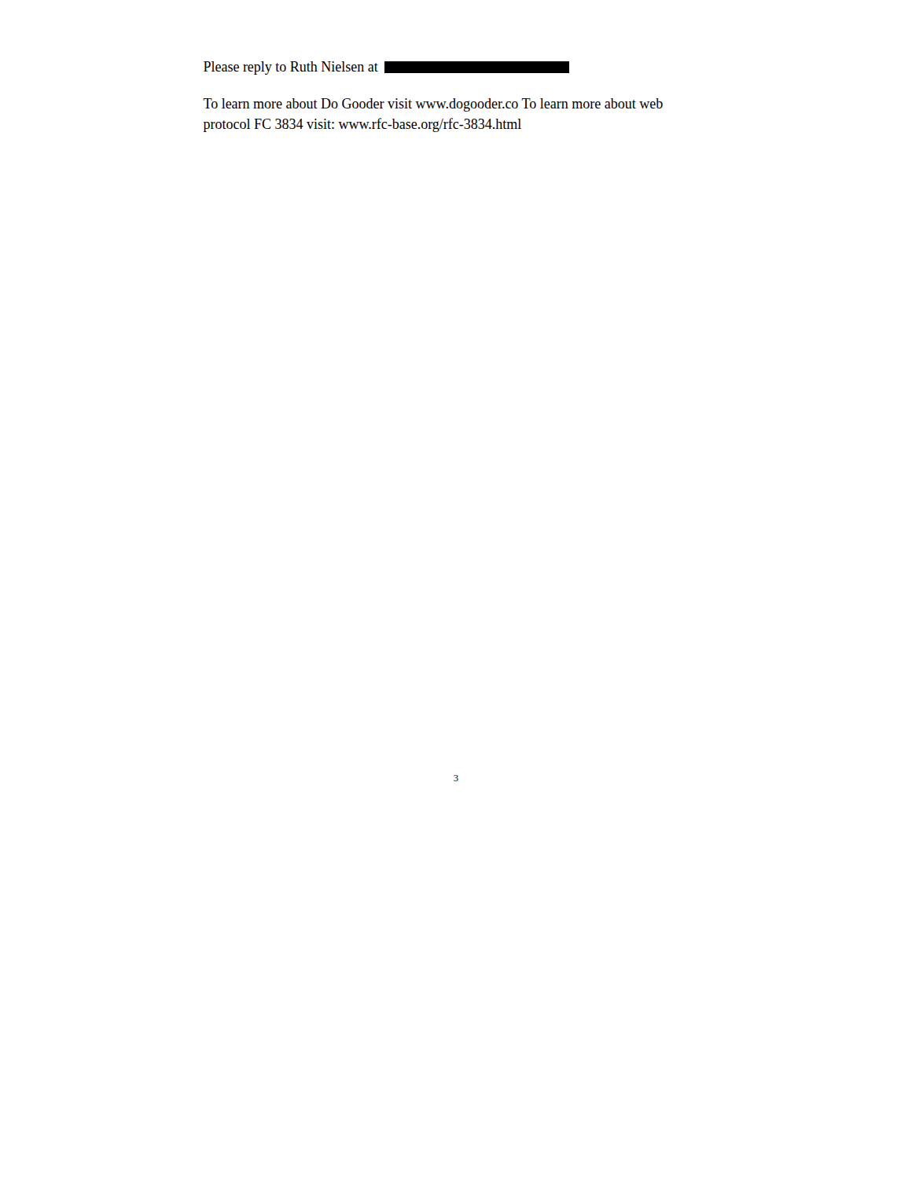Please reply to Ruth Nielsen at
To learn more about Do Gooder visit www.dogooder.co To learn more about web protocol FC 3834 visit: www.rfc-base.org/rfc-3834.html
3